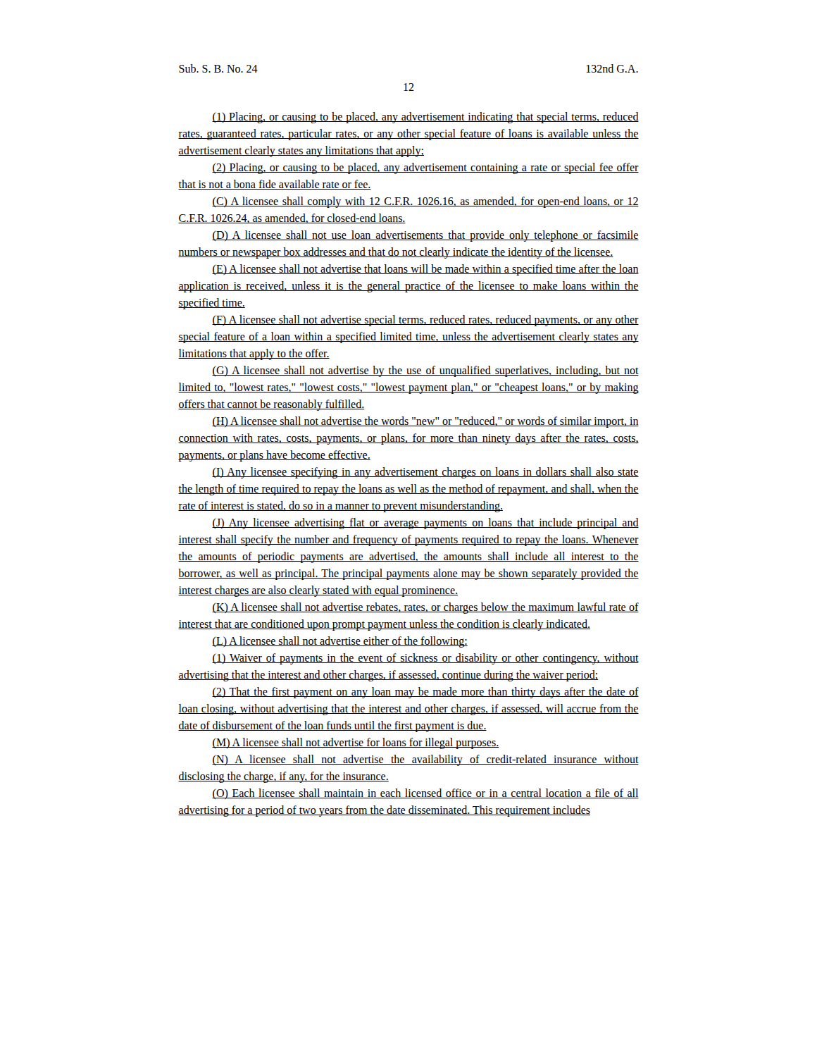Sub. S. B. No. 24
132nd G.A.
12
(1) Placing, or causing to be placed, any advertisement indicating that special terms, reduced rates, guaranteed rates, particular rates, or any other special feature of loans is available unless the advertisement clearly states any limitations that apply;
(2) Placing, or causing to be placed, any advertisement containing a rate or special fee offer that is not a bona fide available rate or fee.
(C) A licensee shall comply with 12 C.F.R. 1026.16, as amended, for open-end loans, or 12 C.F.R. 1026.24, as amended, for closed-end loans.
(D) A licensee shall not use loan advertisements that provide only telephone or facsimile numbers or newspaper box addresses and that do not clearly indicate the identity of the licensee.
(E) A licensee shall not advertise that loans will be made within a specified time after the loan application is received, unless it is the general practice of the licensee to make loans within the specified time.
(F) A licensee shall not advertise special terms, reduced rates, reduced payments, or any other special feature of a loan within a specified limited time, unless the advertisement clearly states any limitations that apply to the offer.
(G) A licensee shall not advertise by the use of unqualified superlatives, including, but not limited to, "lowest rates," "lowest costs," "lowest payment plan," or "cheapest loans," or by making offers that cannot be reasonably fulfilled.
(H) A licensee shall not advertise the words "new" or "reduced," or words of similar import, in connection with rates, costs, payments, or plans, for more than ninety days after the rates, costs, payments, or plans have become effective.
(I) Any licensee specifying in any advertisement charges on loans in dollars shall also state the length of time required to repay the loans as well as the method of repayment, and shall, when the rate of interest is stated, do so in a manner to prevent misunderstanding.
(J) Any licensee advertising flat or average payments on loans that include principal and interest shall specify the number and frequency of payments required to repay the loans. Whenever the amounts of periodic payments are advertised, the amounts shall include all interest to the borrower, as well as principal. The principal payments alone may be shown separately provided the interest charges are also clearly stated with equal prominence.
(K) A licensee shall not advertise rebates, rates, or charges below the maximum lawful rate of interest that are conditioned upon prompt payment unless the condition is clearly indicated.
(L) A licensee shall not advertise either of the following:
(1) Waiver of payments in the event of sickness or disability or other contingency, without advertising that the interest and other charges, if assessed, continue during the waiver period;
(2) That the first payment on any loan may be made more than thirty days after the date of loan closing, without advertising that the interest and other charges, if assessed, will accrue from the date of disbursement of the loan funds until the first payment is due.
(M) A licensee shall not advertise for loans for illegal purposes.
(N) A licensee shall not advertise the availability of credit-related insurance without disclosing the charge, if any, for the insurance.
(O) Each licensee shall maintain in each licensed office or in a central location a file of all advertising for a period of two years from the date disseminated. This requirement includes